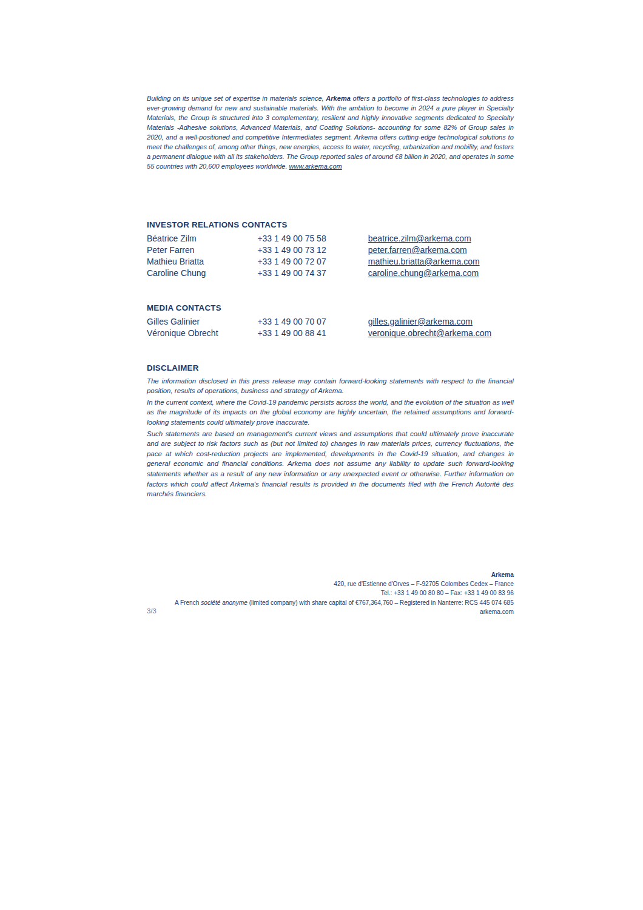Building on its unique set of expertise in materials science, Arkema offers a portfolio of first-class technologies to address ever-growing demand for new and sustainable materials. With the ambition to become in 2024 a pure player in Specialty Materials, the Group is structured into 3 complementary, resilient and highly innovative segments dedicated to Specialty Materials -Adhesive solutions, Advanced Materials, and Coating Solutions- accounting for some 82% of Group sales in 2020, and a well-positioned and competitive Intermediates segment. Arkema offers cutting-edge technological solutions to meet the challenges of, among other things, new energies, access to water, recycling, urbanization and mobility, and fosters a permanent dialogue with all its stakeholders. The Group reported sales of around €8 billion in 2020, and operates in some 55 countries with 20,600 employees worldwide. www.arkema.com
INVESTOR RELATIONS CONTACTS
| Béatrice Zilm | +33 1 49 00 75 58 | beatrice.zilm@arkema.com |
| Peter Farren | +33 1 49 00 73 12 | peter.farren@arkema.com |
| Mathieu Briatta | +33 1 49 00 72 07 | mathieu.briatta@arkema.com |
| Caroline Chung | +33 1 49 00 74 37 | caroline.chung@arkema.com |
MEDIA CONTACTS
| Gilles Galinier | +33 1 49 00 70 07 | gilles.galinier@arkema.com |
| Véronique Obrecht | +33 1 49 00 88 41 | veronique.obrecht@arkema.com |
DISCLAIMER
The information disclosed in this press release may contain forward-looking statements with respect to the financial position, results of operations, business and strategy of Arkema.
In the current context, where the Covid-19 pandemic persists across the world, and the evolution of the situation as well as the magnitude of its impacts on the global economy are highly uncertain, the retained assumptions and forward-looking statements could ultimately prove inaccurate.
Such statements are based on management's current views and assumptions that could ultimately prove inaccurate and are subject to risk factors such as (but not limited to) changes in raw materials prices, currency fluctuations, the pace at which cost-reduction projects are implemented, developments in the Covid-19 situation, and changes in general economic and financial conditions. Arkema does not assume any liability to update such forward-looking statements whether as a result of any new information or any unexpected event or otherwise. Further information on factors which could affect Arkema's financial results is provided in the documents filed with the French Autorité des marchés financiers.
Arkema
420, rue d'Estienne d'Orves – F-92705 Colombes Cedex – France
Tel.: +33 1 49 00 80 80 – Fax: +33 1 49 00 83 96
A French société anonyme (limited company) with share capital of €767,364,760 – Registered in Nanterre: RCS 445 074 685
arkema.com
3/3